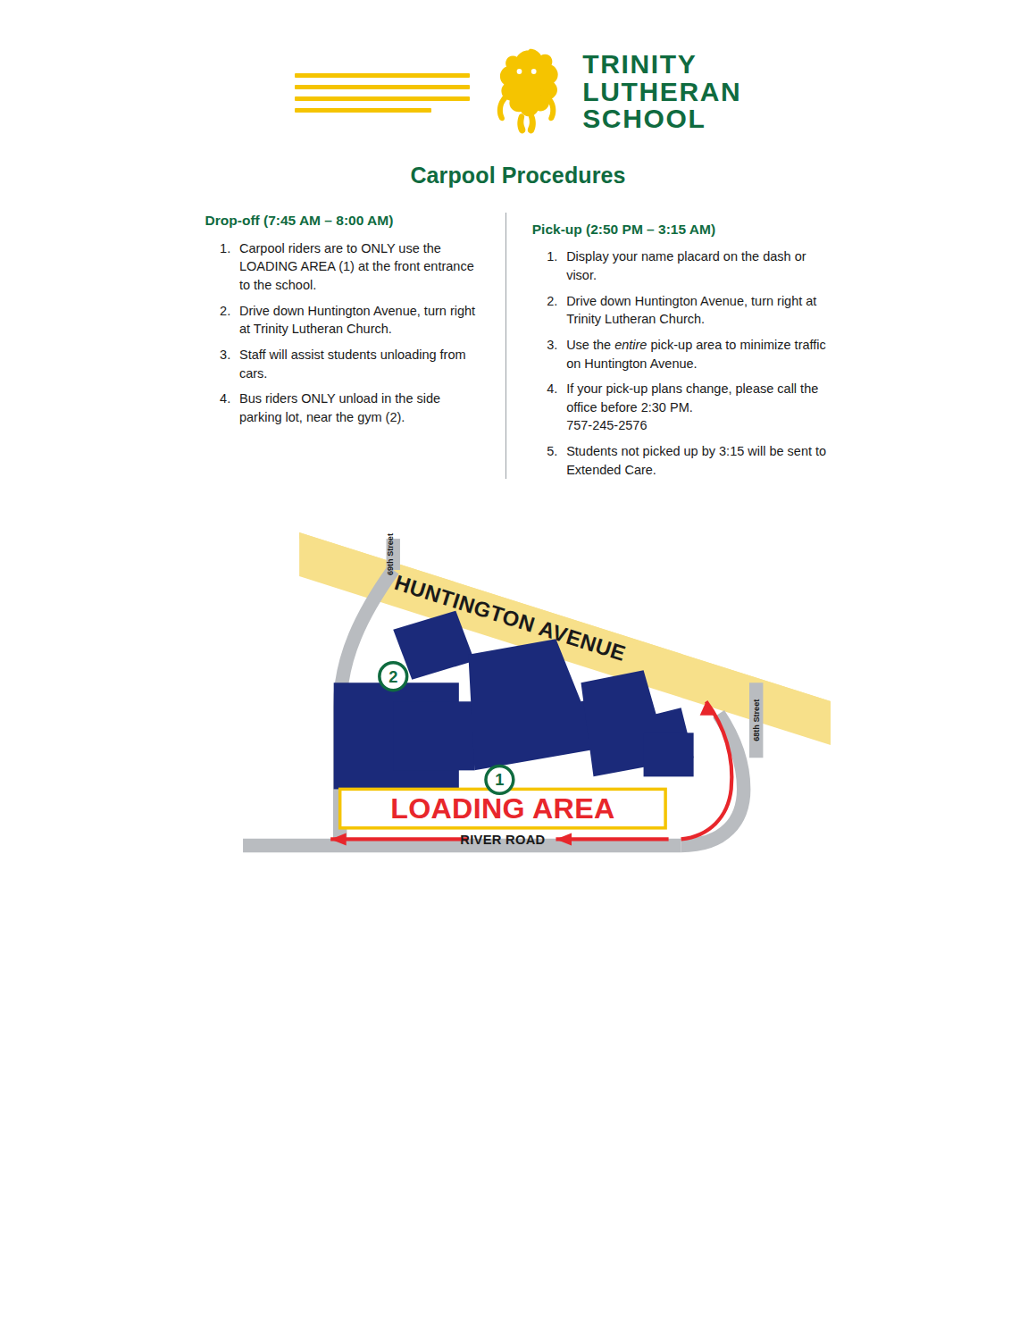TRINITY
LUTHERAN
SCHOOL
Carpool Procedures
Drop-off (7:45 AM – 8:00 AM)
Carpool riders are to ONLY use the LOADING AREA (1) at the front entrance to the school.
Drive down Huntington Avenue, turn right at Trinity Lutheran Church.
Staff will assist students unloading from cars.
Bus riders ONLY unload in the side parking lot, near the gym (2).
Pick-up (2:50 PM – 3:15 AM)
Display your name placard on the dash or visor.
Drive down Huntington Avenue, turn right at Trinity Lutheran Church.
Use the entire pick-up area to minimize traffic on Huntington Avenue.
If your pick-up plans change, please call the office before 2:30 PM. 757-245-2576
Students not picked up by 3:15 will be sent to Extended Care.
69th Street 68th Street HUNTINGTON AVENUE LOADING AREA RIVER ROAD 2 1